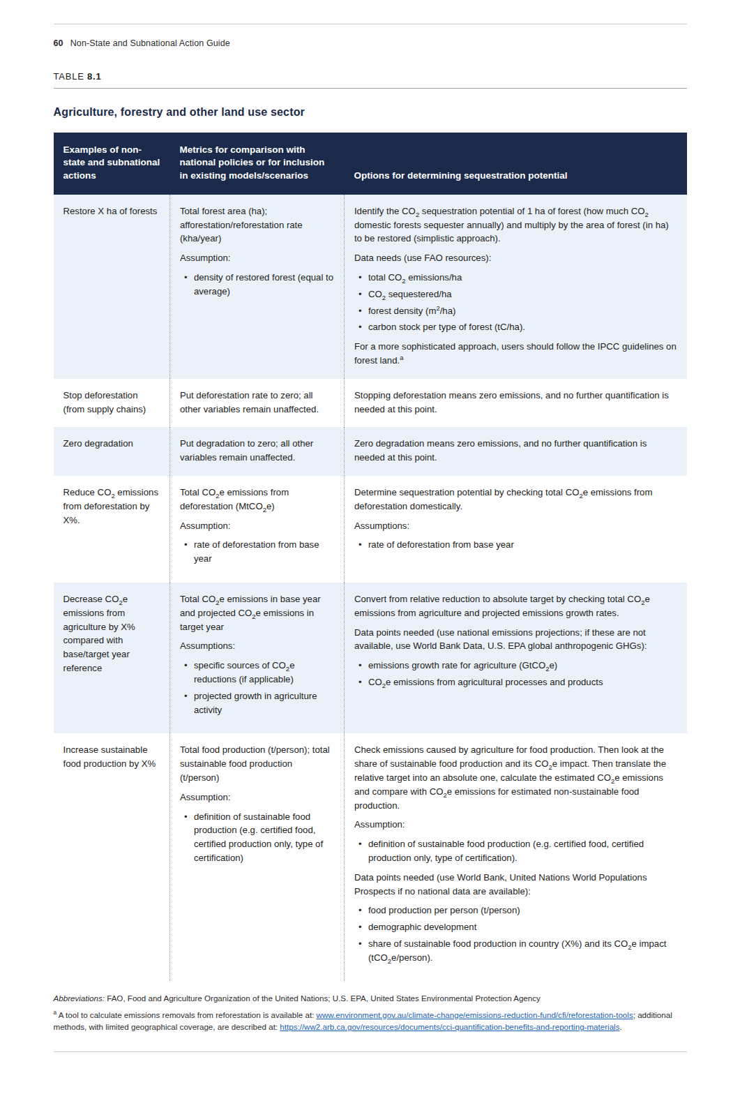60 Non-State and Subnational Action Guide
TABLE 8.1
Agriculture, forestry and other land use sector
| Examples of non-state and subnational actions | Metrics for comparison with national policies or for inclusion in existing models/scenarios | Options for determining sequestration potential |
| --- | --- | --- |
| Restore X ha of forests | Total forest area (ha); afforestation/reforestation rate (kha/year) Assumption: density of restored forest (equal to average) | Identify the CO 2 sequestration potential of 1 ha of forest (how much CO 2 domestic forests sequester annually) and multiply by the area of forest (in ha) to be restored (simplistic approach). Data needs (use FAO resources): total CO 2 emissions/ha CO 2 sequestered/ha forest density (m 2 /ha) carbon stock per type of forest (tC/ha). For a more sophisticated approach, users should follow the IPCC guidelines on forest land. a |
| Stop deforestation (from supply chains) | Put deforestation rate to zero; all other variables remain unaffected. | Stopping deforestation means zero emissions, and no further quantification is needed at this point. |
| Zero degradation | Put degradation to zero; all other variables remain unaffected. | Zero degradation means zero emissions, and no further quantification is needed at this point. |
| Reduce CO 2 emissions from deforestation by X%. | Total CO 2 e emissions from deforestation (MtCO 2 e) Assumption: rate of deforestation from base year | Determine sequestration potential by checking total CO 2 e emissions from deforestation domestically. Assumptions: rate of deforestation from base year |
| Decrease CO 2 e emissions from agriculture by X% compared with base/target year reference | Total CO 2 e emissions in base year and projected CO 2 e emissions in target year Assumptions: specific sources of CO 2 e reductions (if applicable) projected growth in agriculture activity | Convert from relative reduction to absolute target by checking total CO 2 e emissions from agriculture and projected emissions growth rates. Data points needed (use national emissions projections; if these are not available, use World Bank Data, U.S. EPA global anthropogenic GHGs): emissions growth rate for agriculture (GtCO 2 e) CO 2 e emissions from agricultural processes and products |
| Increase sustainable food production by X% | Total food production (t/person); total sustainable food production (t/person) Assumption: definition of sustainable food production (e.g. certified food, certified production only, type of certification) | Check emissions caused by agriculture for food production. Then look at the share of sustainable food production and its CO 2 e impact. Then translate the relative target into an absolute one, calculate the estimated CO 2 e emissions and compare with CO 2 e emissions for estimated non-sustainable food production. Assumption: definition of sustainable food production (e.g. certified food, certified production only, type of certification). Data points needed (use World Bank, United Nations World Populations Prospects if no national data are available): food production per person (t/person) demographic development share of sustainable food production in country (X%) and its CO 2 e impact (tCO 2 e/person). |
Abbreviations: FAO, Food and Agriculture Organization of the United Nations; U.S. EPA, United States Environmental Protection Agency
a A tool to calculate emissions removals from reforestation is available at: www.environment.gov.au/climate-change/emissions-reduction-fund/cfi/reforestation-tools; additional methods, with limited geographical coverage, are described at: https://ww2.arb.ca.gov/resources/documents/cci-quantification-benefits-and-reporting-materials.